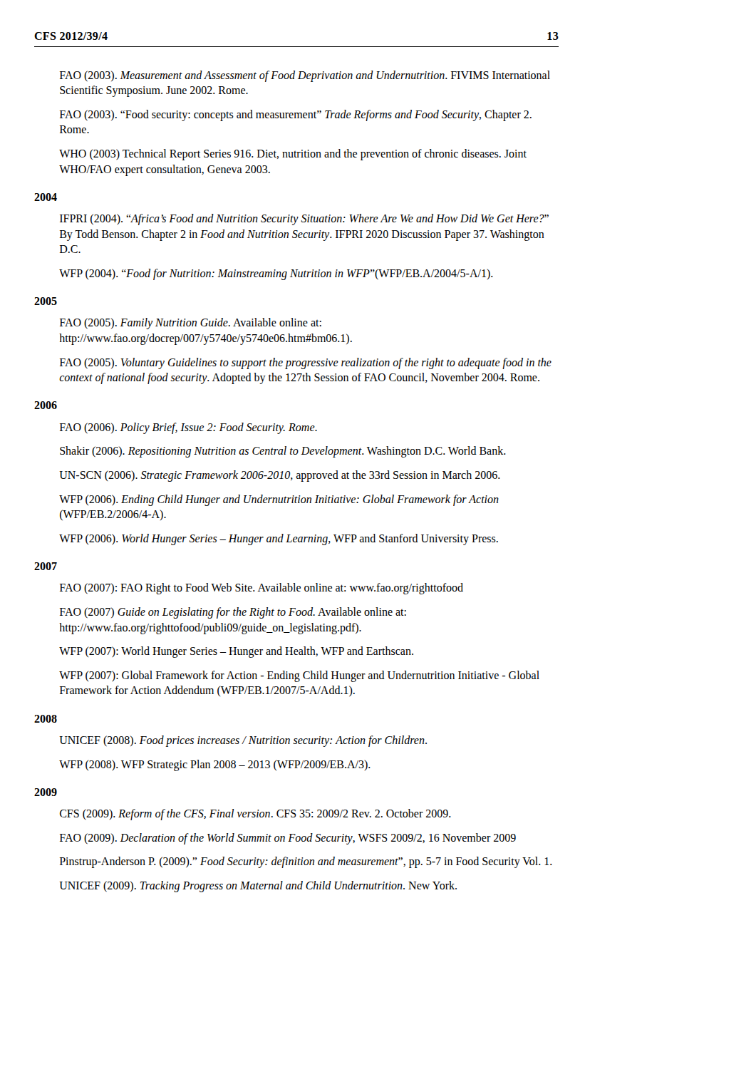CFS 2012/39/4 13
FAO (2003). Measurement and Assessment of Food Deprivation and Undernutrition. FIVIMS International Scientific Symposium. June 2002. Rome.
FAO (2003). “Food security: concepts and measurement” Trade Reforms and Food Security, Chapter 2. Rome.
WHO (2003) Technical Report Series 916. Diet, nutrition and the prevention of chronic diseases. Joint WHO/FAO expert consultation, Geneva 2003.
2004
IFPRI (2004). “Africa’s Food and Nutrition Security Situation: Where Are We and How Did We Get Here?” By Todd Benson. Chapter 2 in Food and Nutrition Security. IFPRI 2020 Discussion Paper 37. Washington D.C.
WFP (2004). “Food for Nutrition: Mainstreaming Nutrition in WFP”(WFP/EB.A/2004/5-A/1).
2005
FAO (2005). Family Nutrition Guide. Available online at: http://www.fao.org/docrep/007/y5740e/y5740e06.htm#bm06.1).
FAO (2005). Voluntary Guidelines to support the progressive realization of the right to adequate food in the context of national food security. Adopted by the 127th Session of FAO Council, November 2004. Rome.
2006
FAO (2006). Policy Brief, Issue 2: Food Security. Rome.
Shakir (2006). Repositioning Nutrition as Central to Development. Washington D.C. World Bank.
UN-SCN (2006). Strategic Framework 2006-2010, approved at the 33rd Session in March 2006.
WFP (2006). Ending Child Hunger and Undernutrition Initiative: Global Framework for Action (WFP/EB.2/2006/4-A).
WFP (2006). World Hunger Series – Hunger and Learning, WFP and Stanford University Press.
2007
FAO (2007): FAO Right to Food Web Site. Available online at: www.fao.org/righttofood
FAO (2007) Guide on Legislating for the Right to Food. Available online at: http://www.fao.org/righttofood/publi09/guide_on_legislating.pdf).
WFP (2007): World Hunger Series – Hunger and Health, WFP and Earthscan.
WFP (2007): Global Framework for Action - Ending Child Hunger and Undernutrition Initiative - Global Framework for Action Addendum (WFP/EB.1/2007/5-A/Add.1).
2008
UNICEF (2008). Food prices increases / Nutrition security: Action for Children.
WFP (2008). WFP Strategic Plan 2008 – 2013 (WFP/2009/EB.A/3).
2009
CFS (2009). Reform of the CFS, Final version. CFS 35: 2009/2 Rev. 2. October 2009.
FAO (2009). Declaration of the World Summit on Food Security, WSFS 2009/2, 16 November 2009
Pinstrup-Anderson P. (2009).” Food Security: definition and measurement”, pp. 5-7 in Food Security Vol. 1.
UNICEF (2009). Tracking Progress on Maternal and Child Undernutrition. New York.